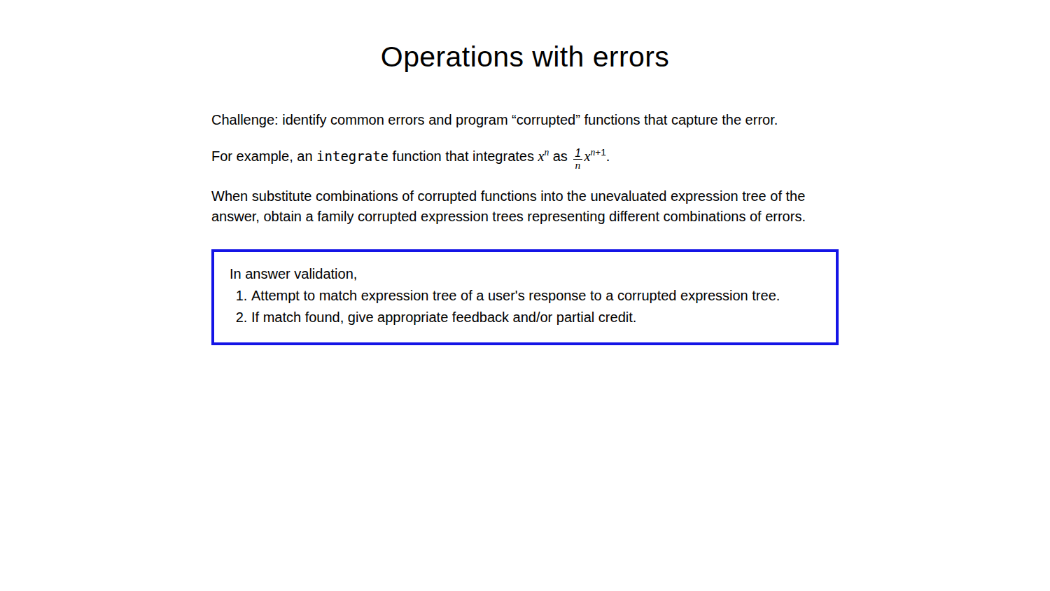Operations with errors
Challenge: identify common errors and program “corrupted” functions that capture the error.
For example, an integrate function that integrates xn as 1 n xn+1.
When substitute combinations of corrupted functions into the unevaluated expression tree of the answer, obtain a family corrupted expression trees representing different combinations of errors.
In answer validation,
Attempt to match expression tree of a user's response to a corrupted expression tree.
If match found, give appropriate feedback and/or partial credit.